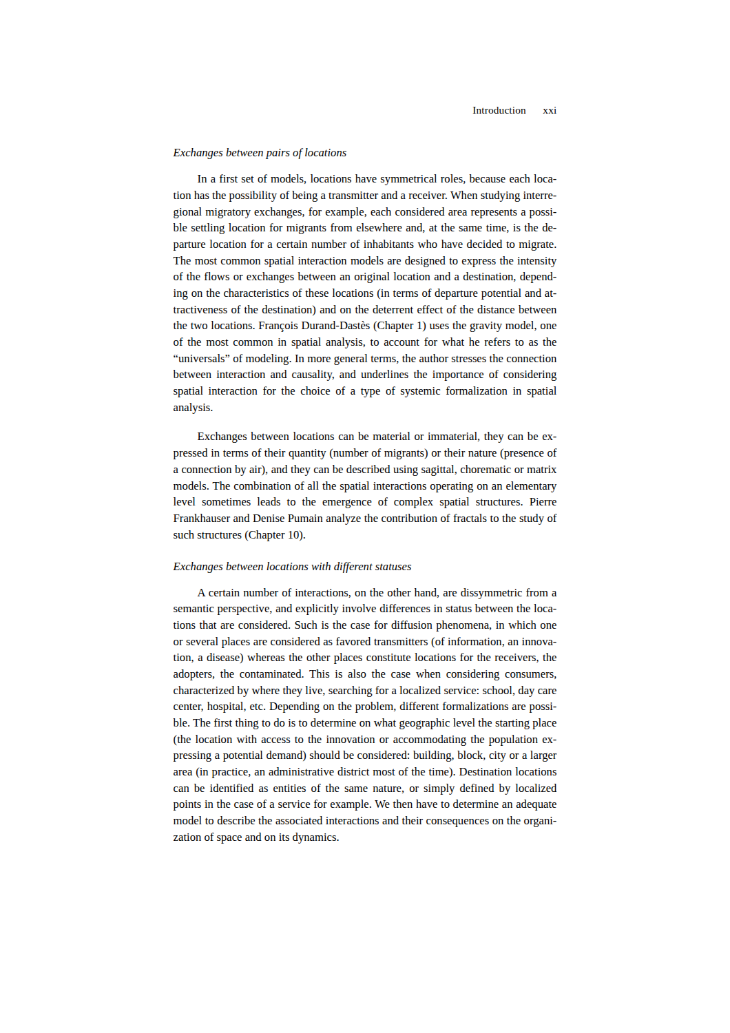Introductionxxi
Exchanges between pairs of locations
In a first set of models, locations have symmetrical roles, because each location has the possibility of being a transmitter and a receiver. When studying interregional migratory exchanges, for example, each considered area represents a possible settling location for migrants from elsewhere and, at the same time, is the departure location for a certain number of inhabitants who have decided to migrate. The most common spatial interaction models are designed to express the intensity of the flows or exchanges between an original location and a destination, depending on the characteristics of these locations (in terms of departure potential and attractiveness of the destination) and on the deterrent effect of the distance between the two locations. François Durand-Dastès (Chapter 1) uses the gravity model, one of the most common in spatial analysis, to account for what he refers to as the “universals” of modeling. In more general terms, the author stresses the connection between interaction and causality, and underlines the importance of considering spatial interaction for the choice of a type of systemic formalization in spatial analysis.
Exchanges between locations can be material or immaterial, they can be expressed in terms of their quantity (number of migrants) or their nature (presence of a connection by air), and they can be described using sagittal, chorematic or matrix models. The combination of all the spatial interactions operating on an elementary level sometimes leads to the emergence of complex spatial structures. Pierre Frankhauser and Denise Pumain analyze the contribution of fractals to the study of such structures (Chapter 10).
Exchanges between locations with different statuses
A certain number of interactions, on the other hand, are dissymmetric from a semantic perspective, and explicitly involve differences in status between the locations that are considered. Such is the case for diffusion phenomena, in which one or several places are considered as favored transmitters (of information, an innovation, a disease) whereas the other places constitute locations for the receivers, the adopters, the contaminated. This is also the case when considering consumers, characterized by where they live, searching for a localized service: school, day care center, hospital, etc. Depending on the problem, different formalizations are possible. The first thing to do is to determine on what geographic level the starting place (the location with access to the innovation or accommodating the population expressing a potential demand) should be considered: building, block, city or a larger area (in practice, an administrative district most of the time). Destination locations can be identified as entities of the same nature, or simply defined by localized points in the case of a service for example. We then have to determine an adequate model to describe the associated interactions and their consequences on the organization of space and on its dynamics.